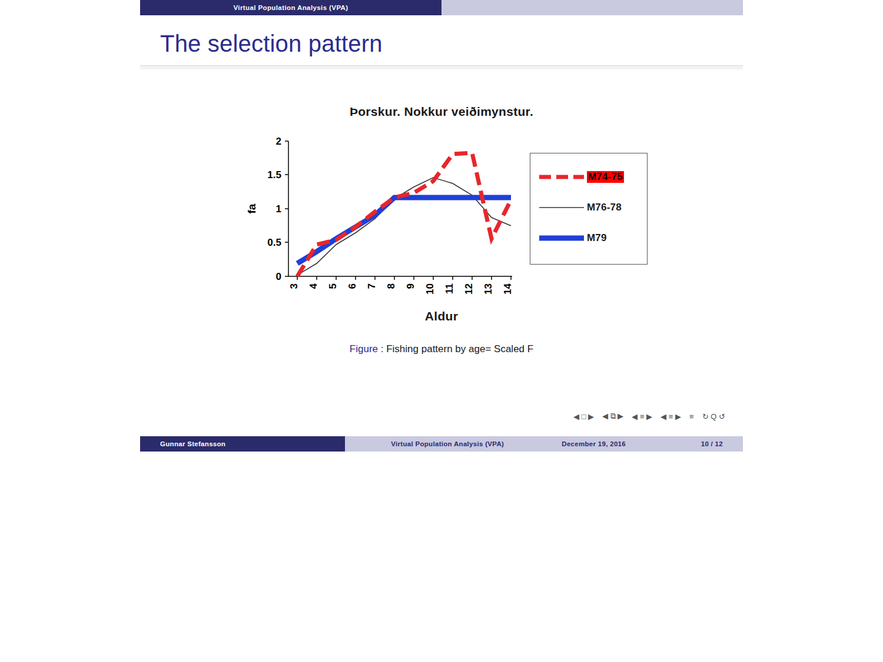Virtual Population Analysis (VPA)
The selection pattern
Þorskur. Nokkur veiðimynstur.
2 1.5 1 0.5 0 fa 3 4 5 6 7 8 9 10 11 12 13 14
M74-75
M76-78
M79
Aldur
Figure : Fishing pattern by age= Scaled F
◀ □ ▶ ◀ ⧉ ▶ ◀ ≡ ▶ ◀ ≡ ▶ ≡ ↻ Q ↺
Gunnar Stefansson
Virtual Population Analysis (VPA)
December 19, 2016 10 / 12